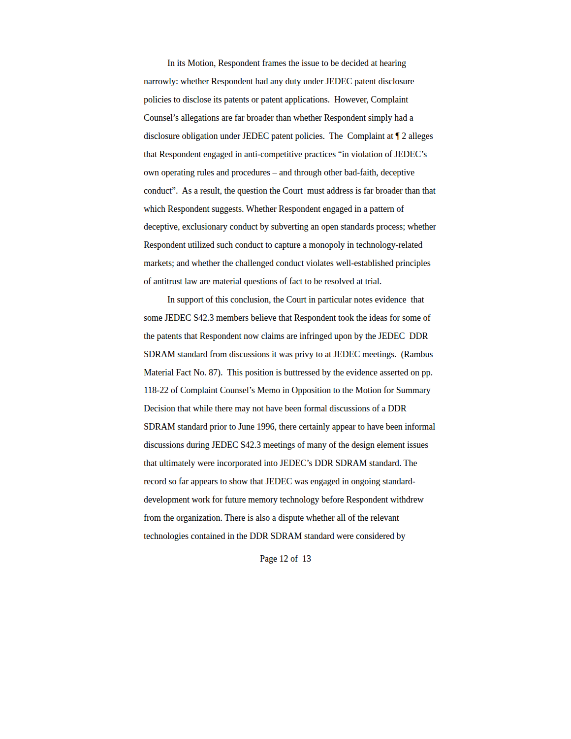In its Motion, Respondent frames the issue to be decided at hearing narrowly: whether Respondent had any duty under JEDEC patent disclosure policies to disclose its patents or patent applications. However, Complaint Counsel’s allegations are far broader than whether Respondent simply had a disclosure obligation under JEDEC patent policies. The Complaint at ¶ 2 alleges that Respondent engaged in anti-competitive practices “in violation of JEDEC’s own operating rules and procedures – and through other bad-faith, deceptive conduct”. As a result, the question the Court must address is far broader than that which Respondent suggests. Whether Respondent engaged in a pattern of deceptive, exclusionary conduct by subverting an open standards process; whether Respondent utilized such conduct to capture a monopoly in technology-related markets; and whether the challenged conduct violates well-established principles of antitrust law are material questions of fact to be resolved at trial.
In support of this conclusion, the Court in particular notes evidence that some JEDEC S42.3 members believe that Respondent took the ideas for some of the patents that Respondent now claims are infringed upon by the JEDEC DDR SDRAM standard from discussions it was privy to at JEDEC meetings. (Rambus Material Fact No. 87). This position is buttressed by the evidence asserted on pp. 118-22 of Complaint Counsel’s Memo in Opposition to the Motion for Summary Decision that while there may not have been formal discussions of a DDR SDRAM standard prior to June 1996, there certainly appear to have been informal discussions during JEDEC S42.3 meetings of many of the design element issues that ultimately were incorporated into JEDEC’s DDR SDRAM standard. The record so far appears to show that JEDEC was engaged in ongoing standard-development work for future memory technology before Respondent withdrew from the organization. There is also a dispute whether all of the relevant technologies contained in the DDR SDRAM standard were considered by
Page 12 of 13